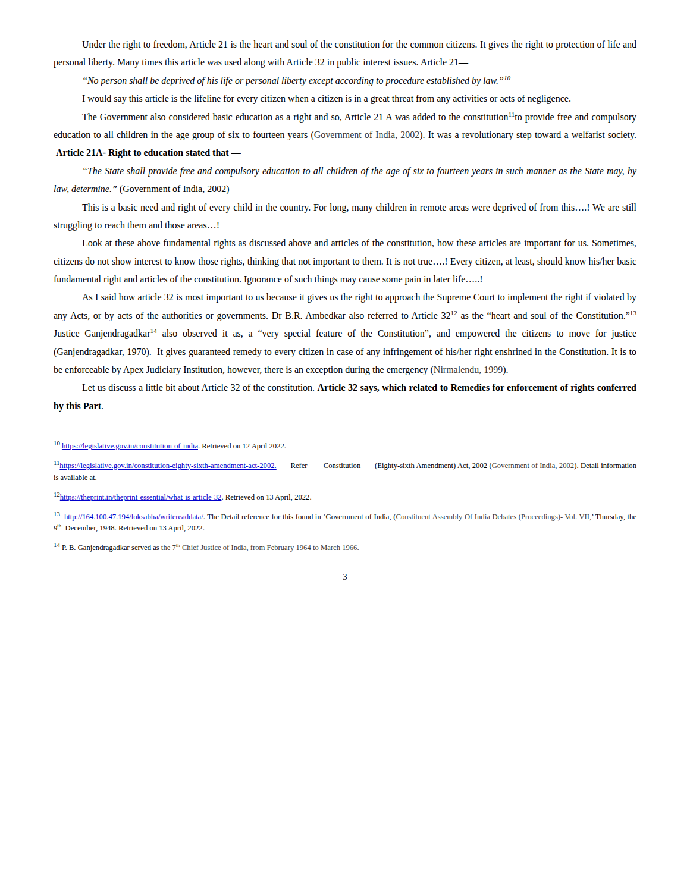Under the right to freedom, Article 21 is the heart and soul of the constitution for the common citizens. It gives the right to protection of life and personal liberty. Many times this article was used along with Article 32 in public interest issues. Article 21—
“No person shall be deprived of his life or personal liberty except according to procedure established by law.”10
I would say this article is the lifeline for every citizen when a citizen is in a great threat from any activities or acts of negligence.
The Government also considered basic education as a right and so, Article 21 A was added to the constitution11to provide free and compulsory education to all children in the age group of six to fourteen years (Government of India, 2002). It was a revolutionary step toward a welfarist society. Article 21A- Right to education stated that —
“The State shall provide free and compulsory education to all children of the age of six to fourteen years in such manner as the State may, by law, determine.” (Government of India, 2002)
This is a basic need and right of every child in the country. For long, many children in remote areas were deprived of from this….! We are still struggling to reach them and those areas…!
Look at these above fundamental rights as discussed above and articles of the constitution, how these articles are important for us. Sometimes, citizens do not show interest to know those rights, thinking that not important to them. It is not true….! Every citizen, at least, should know his/her basic fundamental right and articles of the constitution. Ignorance of such things may cause some pain in later life…..!
As I said how article 32 is most important to us because it gives us the right to approach the Supreme Court to implement the right if violated by any Acts, or by acts of the authorities or governments. Dr B.R. Ambedkar also referred to Article 3212 as the “heart and soul of the Constitution.”13 Justice Ganjendragadkar14 also observed it as, a “very special feature of the Constitution”, and empowered the citizens to move for justice (Ganjendragadkar, 1970). It gives guaranteed remedy to every citizen in case of any infringement of his/her right enshrined in the Constitution. It is to be enforceable by Apex Judiciary Institution, however, there is an exception during the emergency (Nirmalendu, 1999).
Let us discuss a little bit about Article 32 of the constitution. Article 32 says, which related to Remedies for enforcement of rights conferred by this Part.—
10 https://legislative.gov.in/constitution-of-india. Retrieved on 12 April 2022.
11 https://legislative.gov.in/constitution-eighty-sixth-amendment-act-2002. Refer Constitution (Eighty-sixth Amendment) Act, 2002 (Government of India, 2002). Detail information is available at.
12 https://theprint.in/theprint-essential/what-is-article-32. Retrieved on 13 April, 2022.
13 http://164.100.47.194/loksabha/writereaddata/. The Detail reference for this found in ‘Government of India, (Constituent Assembly Of India Debates (Proceedings)- Vol. VII,’ Thursday, the 9th December, 1948. Retrieved on 13 April, 2022.
14 P. B. Ganjendragadkar served as the 7th Chief Justice of India, from February 1964 to March 1966.
3